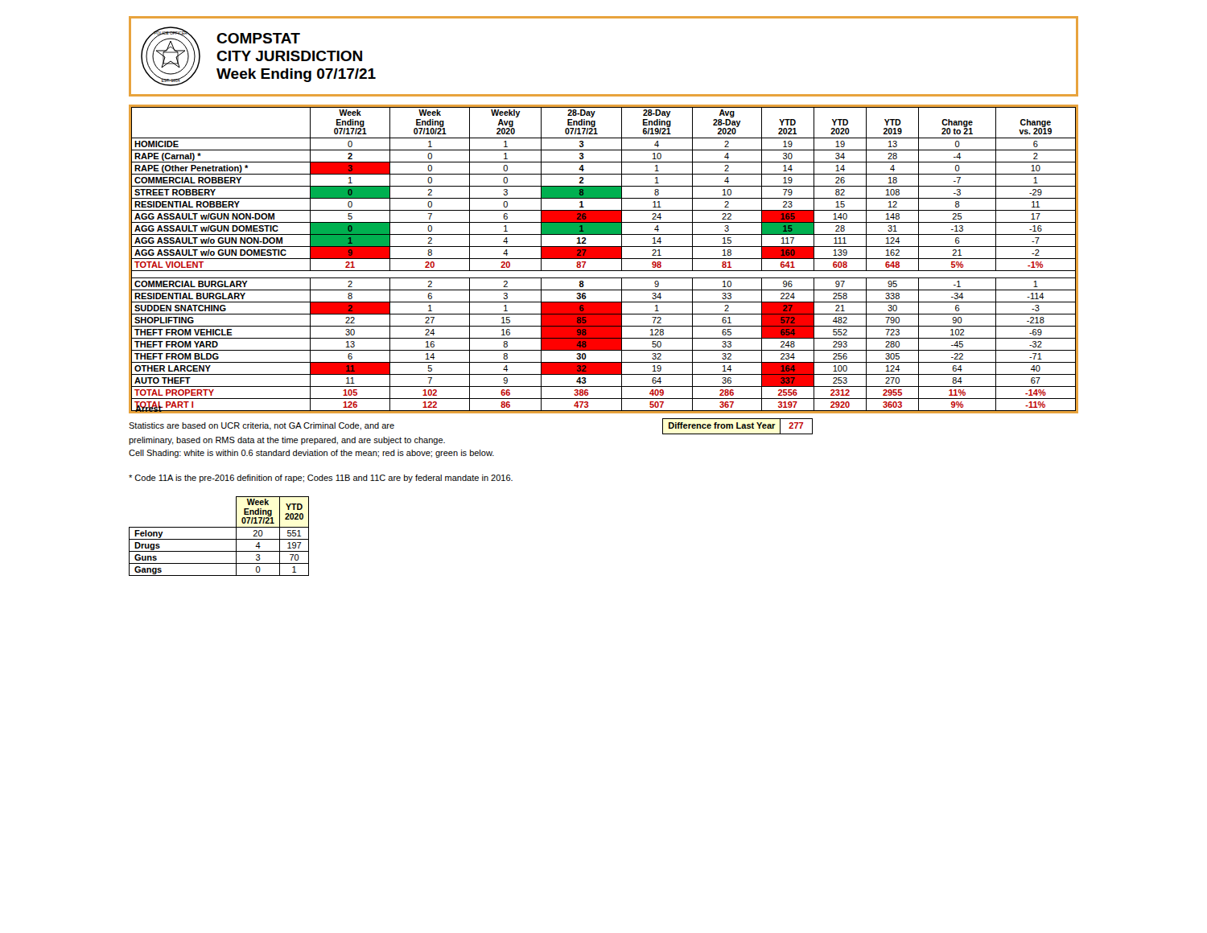POLICE OFFICER EST. 1854
COMPSTAT
CITY JURISDICTION
Week Ending 07/17/21
| | Week Ending 07/17/21 | Week Ending 07/10/21 | Weekly Avg 2020 | 28-Day Ending 07/17/21 | 28-Day Ending 6/19/21 | Avg 28-Day 2020 | YTD 2021 | YTD 2020 | YTD 2019 | Change 20 to 21 | Change vs. 2019 |
| --- | --- | --- | --- | --- | --- | --- | --- | --- | --- | --- | --- |
| HOMICIDE | 0 | 1 | 1 | 3 | 4 | 2 | 19 | 19 | 13 | 0 | 6 |
| RAPE (Carnal) * | 2 | 0 | 1 | 3 | 10 | 4 | 30 | 34 | 28 | -4 | 2 |
| RAPE (Other Penetration) * | 3 | 0 | 0 | 4 | 1 | 2 | 14 | 14 | 4 | 0 | 10 |
| COMMERCIAL ROBBERY | 1 | 0 | 0 | 2 | 1 | 4 | 19 | 26 | 18 | -7 | 1 |
| STREET ROBBERY | 0 | 2 | 3 | 8 | 8 | 10 | 79 | 82 | 108 | -3 | -29 |
| RESIDENTIAL ROBBERY | 0 | 0 | 0 | 1 | 11 | 2 | 23 | 15 | 12 | 8 | 11 |
| AGG ASSAULT w/GUN NON-DOM | 5 | 7 | 6 | 26 | 24 | 22 | 165 | 140 | 148 | 25 | 17 |
| AGG ASSAULT w/GUN DOMESTIC | 0 | 0 | 1 | 1 | 4 | 3 | 15 | 28 | 31 | -13 | -16 |
| AGG ASSAULT w/o GUN NON-DOM | 1 | 2 | 4 | 12 | 14 | 15 | 117 | 111 | 124 | 6 | -7 |
| AGG ASSAULT w/o GUN DOMESTIC | 9 | 8 | 4 | 27 | 21 | 18 | 160 | 139 | 162 | 21 | -2 |
| TOTAL VIOLENT | 21 | 20 | 20 | 87 | 98 | 81 | 641 | 608 | 648 | 5% | -1% |
| COMMERCIAL BURGLARY | 2 | 2 | 2 | 8 | 9 | 10 | 96 | 97 | 95 | -1 | 1 |
| RESIDENTIAL BURGLARY | 8 | 6 | 3 | 36 | 34 | 33 | 224 | 258 | 338 | -34 | -114 |
| SUDDEN SNATCHING | 2 | 1 | 1 | 6 | 1 | 2 | 27 | 21 | 30 | 6 | -3 |
| SHOPLIFTING | 22 | 27 | 15 | 85 | 72 | 61 | 572 | 482 | 790 | 90 | -218 |
| THEFT FROM VEHICLE | 30 | 24 | 16 | 98 | 128 | 65 | 654 | 552 | 723 | 102 | -69 |
| THEFT FROM YARD | 13 | 16 | 8 | 48 | 50 | 33 | 248 | 293 | 280 | -45 | -32 |
| THEFT FROM BLDG | 6 | 14 | 8 | 30 | 32 | 32 | 234 | 256 | 305 | -22 | -71 |
| OTHER LARCENY | 11 | 5 | 4 | 32 | 19 | 14 | 164 | 100 | 124 | 64 | 40 |
| AUTO THEFT | 11 | 7 | 9 | 43 | 64 | 36 | 337 | 253 | 270 | 84 | 67 |
| TOTAL PROPERTY | 105 | 102 | 66 | 386 | 409 | 286 | 2556 | 2312 | 2955 | 11% | -14% |
| TOTAL PART I | 126 | 122 | 86 | 473 | 507 | 367 | 3197 | 2920 | 3603 | 9% | -11% |
Statistics are based on UCR criteria, not GA Criminal Code, and are Difference from Last Year 277
preliminary, based on RMS data at the time prepared, and are subject to change.
Cell Shading: white is within 0.6 standard deviation of the mean; red is above; green is below.
* Code 11A is the pre-2016 definition of rape; Codes 11B and 11C are by federal mandate in 2016.
| | Week Ending 07/17/21 | YTD 2020 |
| --- | --- | --- |
| Felony | 20 | 551 |
| Drugs | 4 | 197 |
| Guns | 3 | 70 |
| Gangs | 0 | 1 |
Arrest